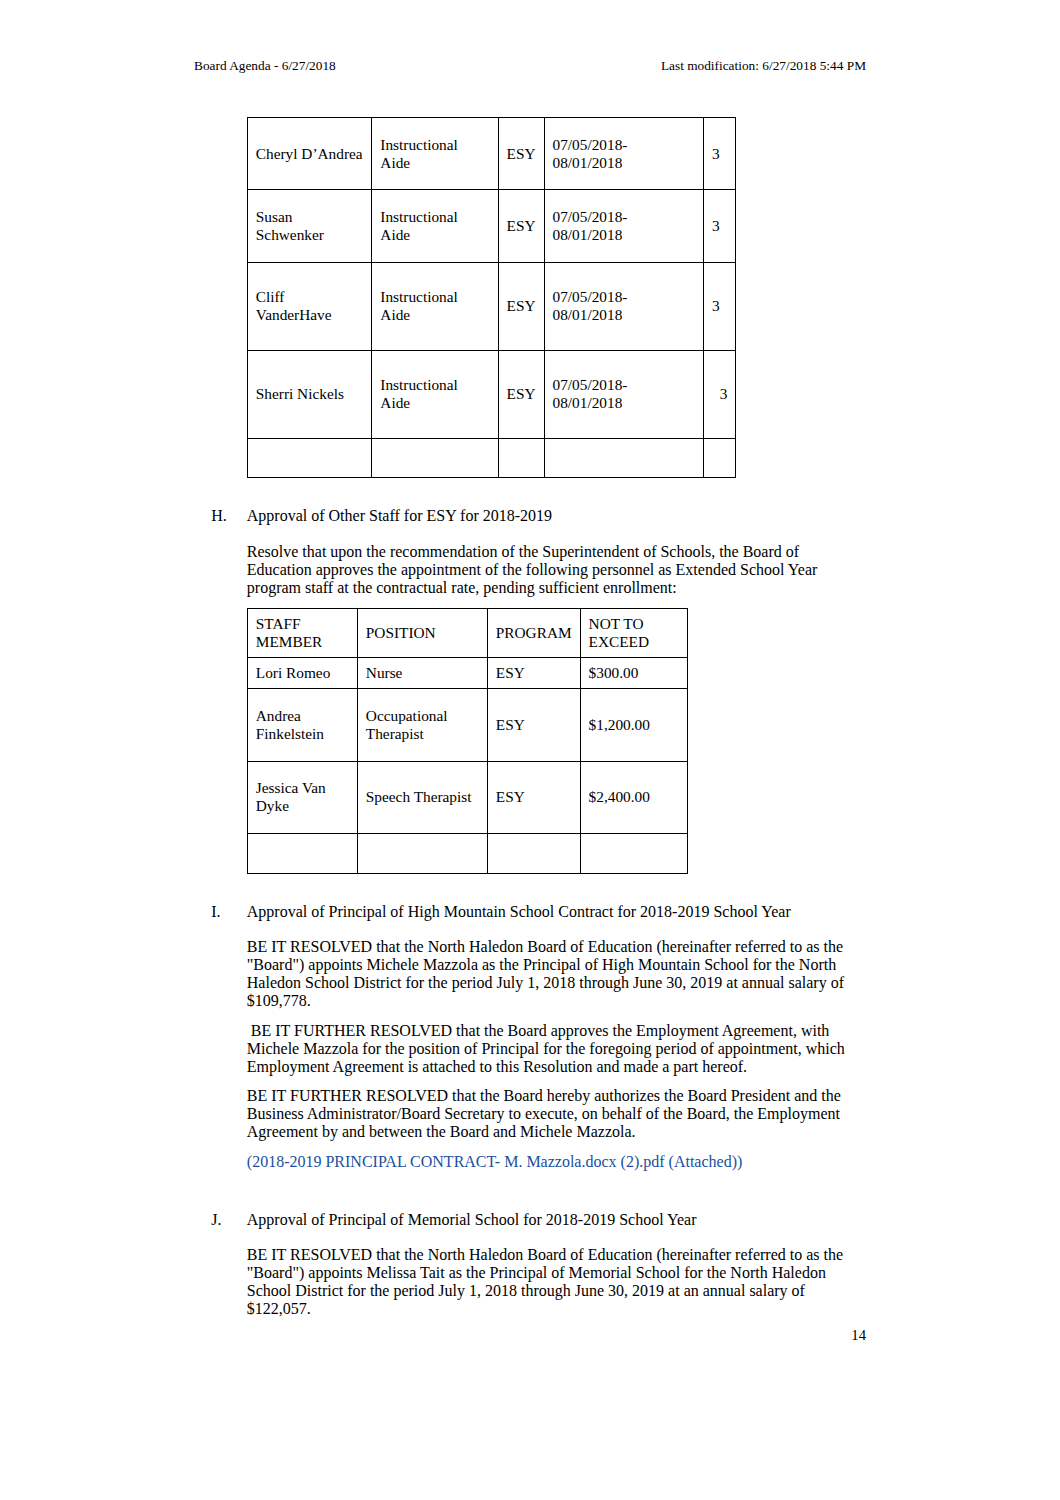Board Agenda - 6/27/2018
Last modification: 6/27/2018 5:44 PM
| Cheryl D’Andrea | Instructional Aide | ESY | 07/05/2018-08/01/2018 | 3 |
| Susan Schwenker | Instructional Aide | ESY | 07/05/2018-08/01/2018 | 3 |
| Cliff VanderHave | Instructional Aide | ESY | 07/05/2018-08/01/2018 | 3 |
| Sherri Nickels | Instructional Aide | ESY | 07/05/2018-08/01/2018 | 3 |
H.
Approval of Other Staff for ESY for 2018-2019
Resolve that upon the recommendation of the Superintendent of Schools, the Board of Education approves the appointment of the following personnel as Extended School Year program staff at the contractual rate, pending sufficient enrollment:
| STAFF MEMBER | POSITION | PROGRAM | NOT TO EXCEED |
| Lori Romeo | Nurse | ESY | $300.00 |
| Andrea Finkelstein | Occupational Therapist | ESY | $1,200.00 |
| Jessica Van Dyke | Speech Therapist | ESY | $2,400.00 |
I.
Approval of Principal of High Mountain School Contract for 2018-2019 School Year
BE IT RESOLVED that the North Haledon Board of Education (hereinafter referred to as the "Board") appoints Michele Mazzola as the Principal of High Mountain School for the North Haledon School District for the period July 1, 2018 through June 30, 2019 at annual salary of $109,778.
BE IT FURTHER RESOLVED that the Board approves the Employment Agreement, with Michele Mazzola for the position of Principal for the foregoing period of appointment, which Employment Agreement is attached to this Resolution and made a part hereof.
BE IT FURTHER RESOLVED that the Board hereby authorizes the Board President and the Business Administrator/Board Secretary to execute, on behalf of the Board, the Employment Agreement by and between the Board and Michele Mazzola.
(2018-2019 PRINCIPAL CONTRACT- M. Mazzola.docx (2).pdf (Attached))
J.
Approval of Principal of Memorial School for 2018-2019 School Year
BE IT RESOLVED that the North Haledon Board of Education (hereinafter referred to as the "Board") appoints Melissa Tait as the Principal of Memorial School for the North Haledon School District for the period July 1, 2018 through June 30, 2019 at an annual salary of $122,057.
14